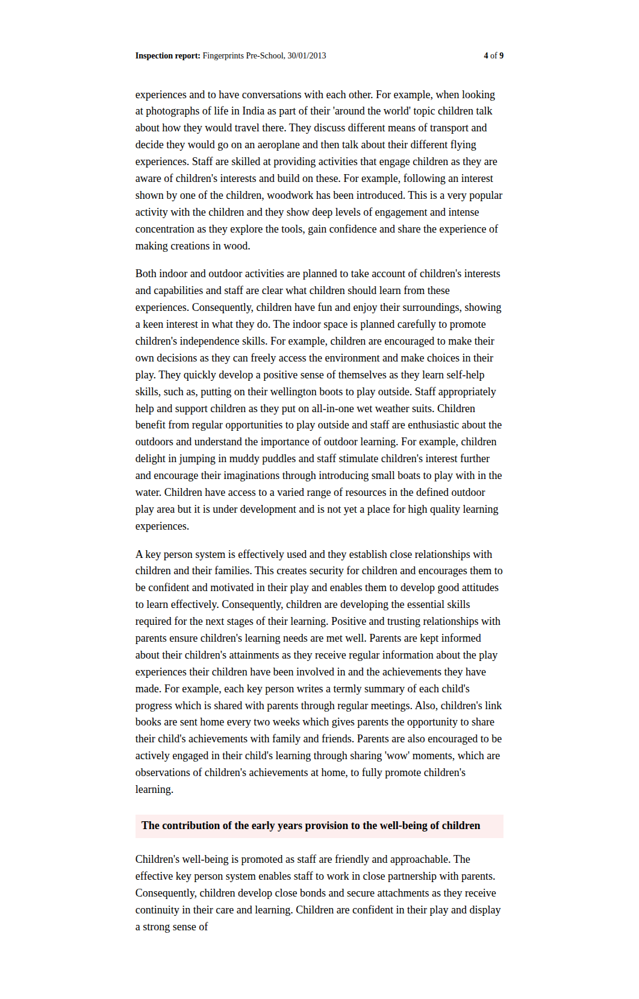Inspection report: Fingerprints Pre-School, 30/01/2013
4 of 9
experiences and to have conversations with each other. For example, when looking at photographs of life in India as part of their 'around the world' topic children talk about how they would travel there. They discuss different means of transport and decide they would go on an aeroplane and then talk about their different flying experiences. Staff are skilled at providing activities that engage children as they are aware of children's interests and build on these. For example, following an interest shown by one of the children, woodwork has been introduced. This is a very popular activity with the children and they show deep levels of engagement and intense concentration as they explore the tools, gain confidence and share the experience of making creations in wood.
Both indoor and outdoor activities are planned to take account of children's interests and capabilities and staff are clear what children should learn from these experiences. Consequently, children have fun and enjoy their surroundings, showing a keen interest in what they do. The indoor space is planned carefully to promote children's independence skills. For example, children are encouraged to make their own decisions as they can freely access the environment and make choices in their play. They quickly develop a positive sense of themselves as they learn self-help skills, such as, putting on their wellington boots to play outside. Staff appropriately help and support children as they put on all-in-one wet weather suits. Children benefit from regular opportunities to play outside and staff are enthusiastic about the outdoors and understand the importance of outdoor learning. For example, children delight in jumping in muddy puddles and staff stimulate children's interest further and encourage their imaginations through introducing small boats to play with in the water. Children have access to a varied range of resources in the defined outdoor play area but it is under development and is not yet a place for high quality learning experiences.
A key person system is effectively used and they establish close relationships with children and their families. This creates security for children and encourages them to be confident and motivated in their play and enables them to develop good attitudes to learn effectively. Consequently, children are developing the essential skills required for the next stages of their learning. Positive and trusting relationships with parents ensure children's learning needs are met well. Parents are kept informed about their children's attainments as they receive regular information about the play experiences their children have been involved in and the achievements they have made. For example, each key person writes a termly summary of each child's progress which is shared with parents through regular meetings. Also, children's link books are sent home every two weeks which gives parents the opportunity to share their child's achievements with family and friends. Parents are also encouraged to be actively engaged in their child's learning through sharing 'wow' moments, which are observations of children's achievements at home, to fully promote children's learning.
The contribution of the early years provision to the well-being of children
Children's well-being is promoted as staff are friendly and approachable. The effective key person system enables staff to work in close partnership with parents. Consequently, children develop close bonds and secure attachments as they receive continuity in their care and learning. Children are confident in their play and display a strong sense of